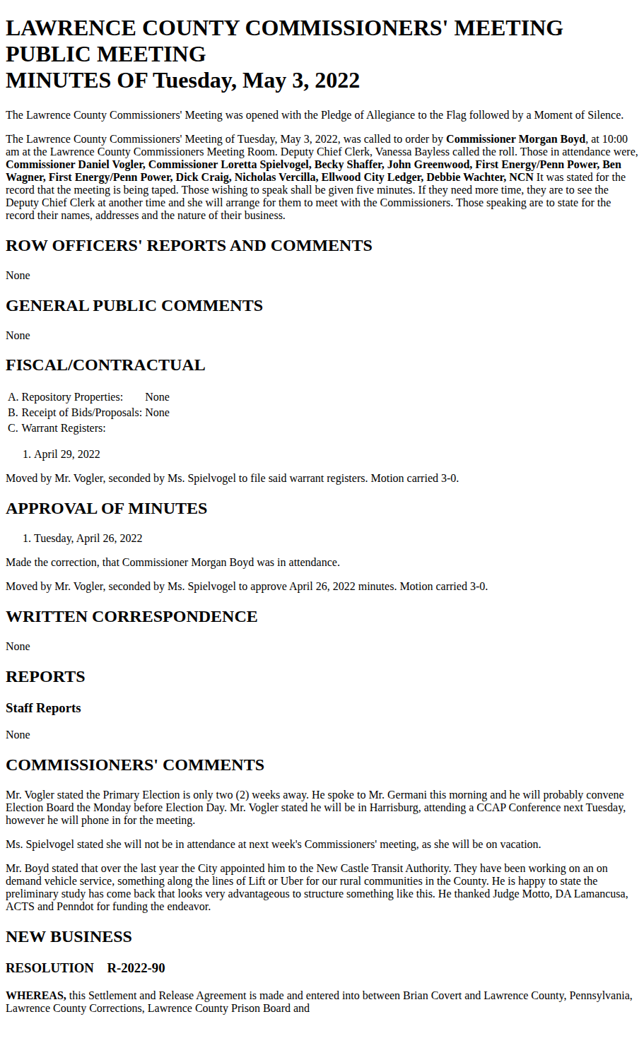LAWRENCE COUNTY COMMISSIONERS' MEETING
PUBLIC MEETING
MINUTES OF Tuesday, May 3, 2022
The Lawrence County Commissioners' Meeting was opened with the Pledge of Allegiance to the Flag followed by a Moment of Silence.
The Lawrence County Commissioners' Meeting of Tuesday, May 3, 2022, was called to order by Commissioner Morgan Boyd, at 10:00 am at the Lawrence County Commissioners Meeting Room. Deputy Chief Clerk, Vanessa Bayless called the roll. Those in attendance were, Commissioner Daniel Vogler, Commissioner Loretta Spielvogel, Becky Shaffer, John Greenwood, First Energy/Penn Power, Ben Wagner, First Energy/Penn Power, Dick Craig, Nicholas Vercilla, Ellwood City Ledger, Debbie Wachter, NCN It was stated for the record that the meeting is being taped. Those wishing to speak shall be given five minutes. If they need more time, they are to see the Deputy Chief Clerk at another time and she will arrange for them to meet with the Commissioners. Those speaking are to state for the record their names, addresses and the nature of their business.
ROW OFFICERS' REPORTS AND COMMENTS
None
GENERAL PUBLIC COMMENTS
None
FISCAL/CONTRACTUAL
| A. | Repository Properties: | None |
| B. | Receipt of Bids/Proposals: | None |
| C. | Warrant Registers: | |
April 29, 2022
Moved by Mr. Vogler, seconded by Ms. Spielvogel to file said warrant registers. Motion carried 3-0.
APPROVAL OF MINUTES
Tuesday, April 26, 2022
Made the correction, that Commissioner Morgan Boyd was in attendance.
Moved by Mr. Vogler, seconded by Ms. Spielvogel to approve April 26, 2022 minutes. Motion carried 3-0.
WRITTEN CORRESPONDENCE
None
REPORTS
Staff Reports
None
COMMISSIONERS' COMMENTS
Mr. Vogler stated the Primary Election is only two (2) weeks away. He spoke to Mr. Germani this morning and he will probably convene Election Board the Monday before Election Day. Mr. Vogler stated he will be in Harrisburg, attending a CCAP Conference next Tuesday, however he will phone in for the meeting.
Ms. Spielvogel stated she will not be in attendance at next week's Commissioners' meeting, as she will be on vacation.
Mr. Boyd stated that over the last year the City appointed him to the New Castle Transit Authority. They have been working on an on demand vehicle service, something along the lines of Lift or Uber for our rural communities in the County. He is happy to state the preliminary study has come back that looks very advantageous to structure something like this. He thanked Judge Motto, DA Lamancusa, ACTS and Penndot for funding the endeavor.
NEW BUSINESS
RESOLUTION R-2022-90
WHEREAS, this Settlement and Release Agreement is made and entered into between Brian Covert and Lawrence County, Pennsylvania, Lawrence County Corrections, Lawrence County Prison Board and